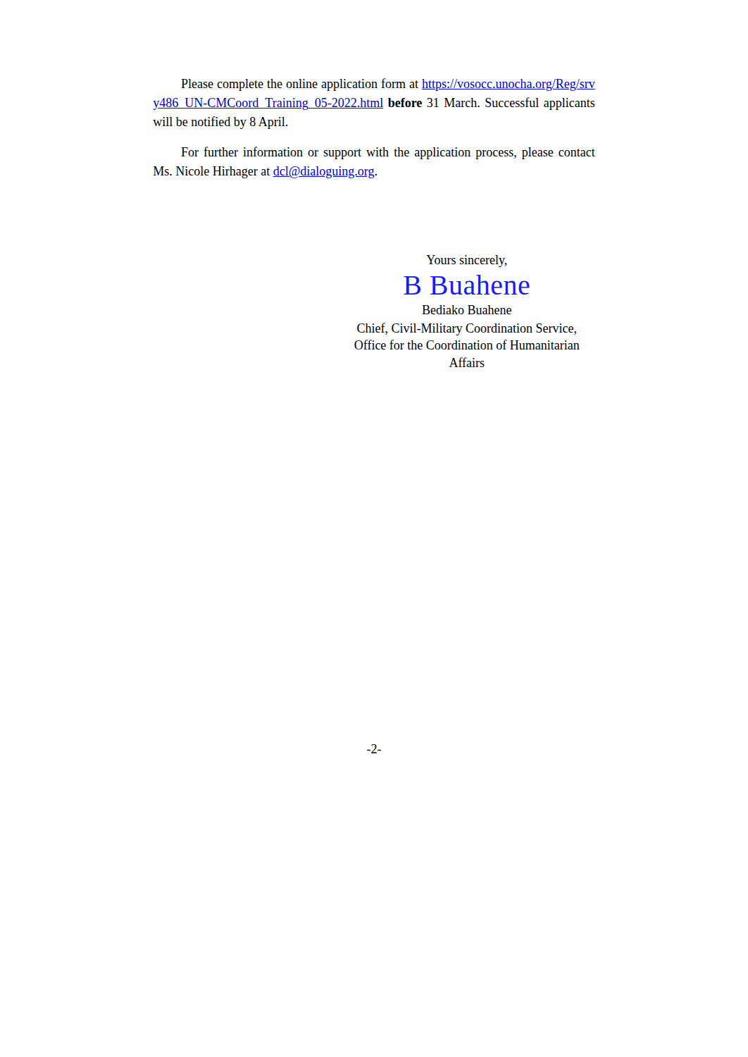Please complete the online application form at https://vosocc.unocha.org/Reg/srvy486_UN-CMCoord_Training_05-2022.html before 31 March. Successful applicants will be notified by 8 April.
For further information or support with the application process, please contact Ms. Nicole Hirhager at dcl@dialoguing.org.
Yours sincerely,
B Buahene
Bediako Buahene
Chief, Civil-Military Coordination Service,
Office for the Coordination of Humanitarian
Affairs
-2-